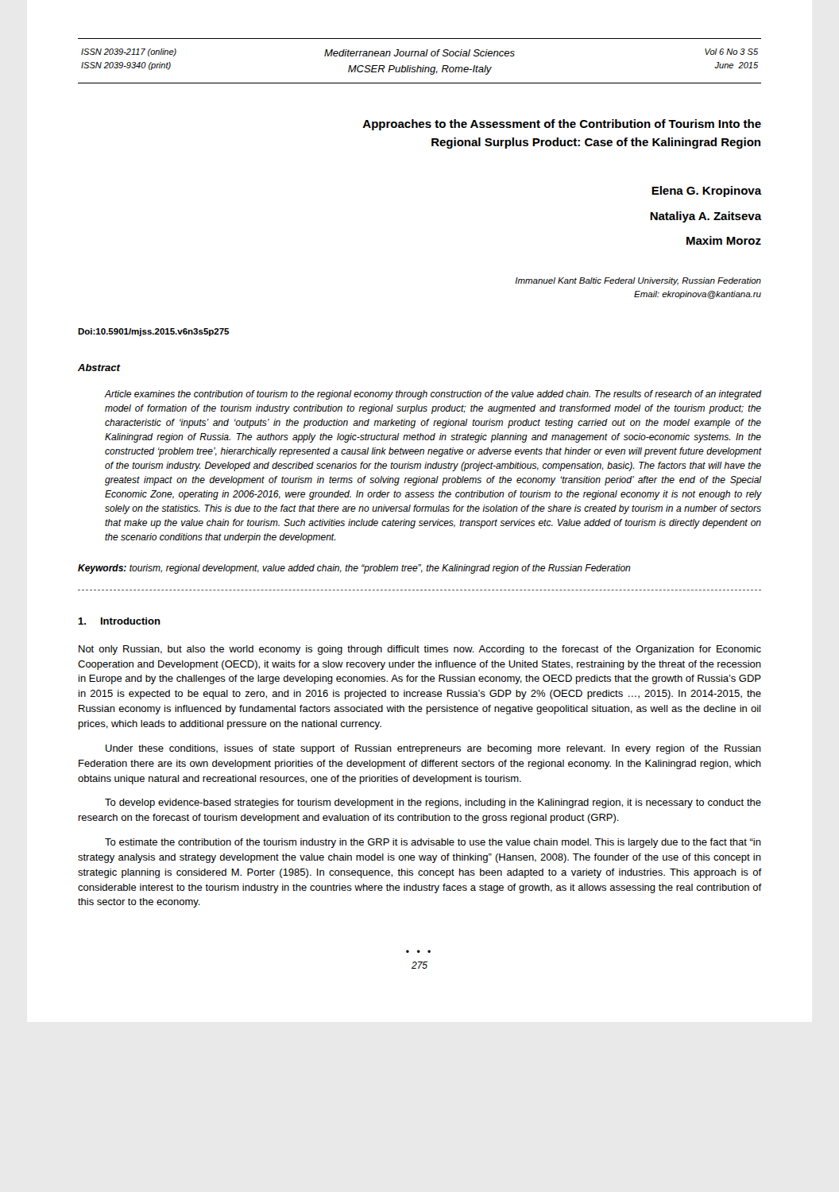| ISSN 2039-2117 (online) ISSN 2039-9340 (print) | Mediterranean Journal of Social Sciences MCSER Publishing, Rome-Italy | Vol 6 No 3 S5 June 2015 |
Approaches to the Assessment of the Contribution of Tourism Into the
Regional Surplus Product: Case of the Kaliningrad Region
Elena G. Kropinova
Nataliya A. Zaitseva
Maxim Moroz
Immanuel Kant Baltic Federal University, Russian Federation
Email: ekropinova@kantiana.ru
Doi:10.5901/mjss.2015.v6n3s5p275
Abstract
Article examines the contribution of tourism to the regional economy through construction of the value added chain. The results of research of an integrated model of formation of the tourism industry contribution to regional surplus product; the augmented and transformed model of the tourism product; the characteristic of ‘inputs’ and ‘outputs’ in the production and marketing of regional tourism product testing carried out on the model example of the Kaliningrad region of Russia. The authors apply the logic-structural method in strategic planning and management of socio-economic systems. In the constructed ‘problem tree’, hierarchically represented a causal link between negative or adverse events that hinder or even will prevent future development of the tourism industry. Developed and described scenarios for the tourism industry (project-ambitious, compensation, basic). The factors that will have the greatest impact on the development of tourism in terms of solving regional problems of the economy ‘transition period’ after the end of the Special Economic Zone, operating in 2006-2016, were grounded. In order to assess the contribution of tourism to the regional economy it is not enough to rely solely on the statistics. This is due to the fact that there are no universal formulas for the isolation of the share is created by tourism in a number of sectors that make up the value chain for tourism. Such activities include catering services, transport services etc. Value added of tourism is directly dependent on the scenario conditions that underpin the development.
Keywords: tourism, regional development, value added chain, the “problem tree”, the Kaliningrad region of the Russian Federation
1. Introduction
Not only Russian, but also the world economy is going through difficult times now. According to the forecast of the Organization for Economic Cooperation and Development (OECD), it waits for a slow recovery under the influence of the United States, restraining by the threat of the recession in Europe and by the challenges of the large developing economies. As for the Russian economy, the OECD predicts that the growth of Russia’s GDP in 2015 is expected to be equal to zero, and in 2016 is projected to increase Russia’s GDP by 2% (OECD predicts …, 2015). In 2014-2015, the Russian economy is influenced by fundamental factors associated with the persistence of negative geopolitical situation, as well as the decline in oil prices, which leads to additional pressure on the national currency.
Under these conditions, issues of state support of Russian entrepreneurs are becoming more relevant. In every region of the Russian Federation there are its own development priorities of the development of different sectors of the regional economy. In the Kaliningrad region, which obtains unique natural and recreational resources, one of the priorities of development is tourism.
To develop evidence-based strategies for tourism development in the regions, including in the Kaliningrad region, it is necessary to conduct the research on the forecast of tourism development and evaluation of its contribution to the gross regional product (GRP).
To estimate the contribution of the tourism industry in the GRP it is advisable to use the value chain model. This is largely due to the fact that “in strategy analysis and strategy development the value chain model is one way of thinking” (Hansen, 2008). The founder of the use of this concept in strategic planning is considered M. Porter (1985). In consequence, this concept has been adapted to a variety of industries. This approach is of considerable interest to the tourism industry in the countries where the industry faces a stage of growth, as it allows assessing the real contribution of this sector to the economy.
• • •
275